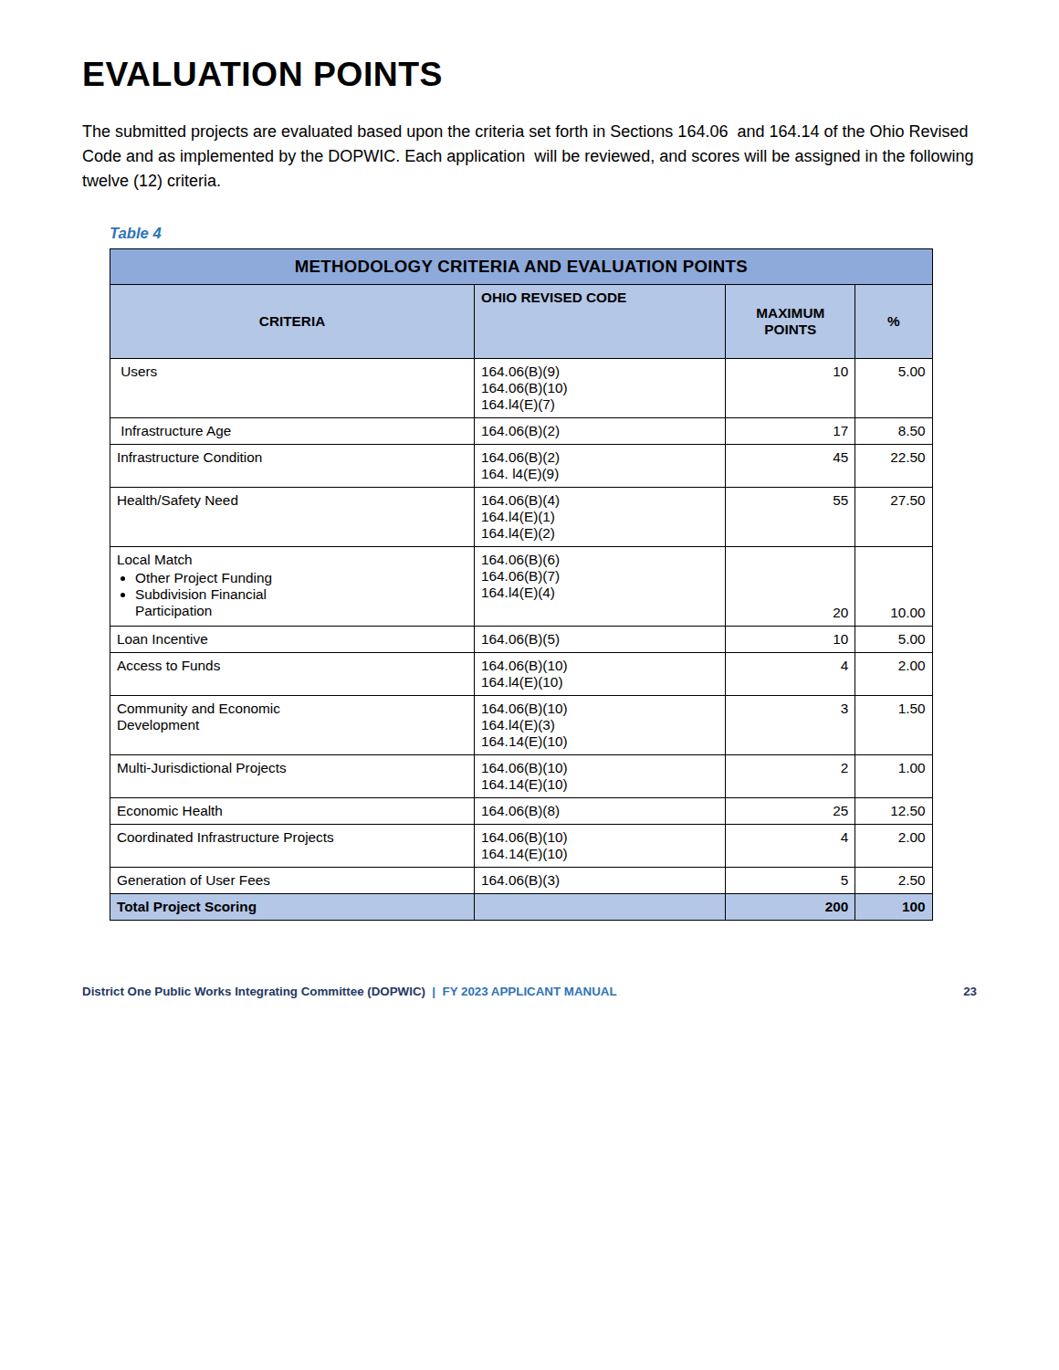EVALUATION POINTS
The submitted projects are evaluated based upon the criteria set forth in Sections 164.06 and 164.14 of the Ohio Revised Code and as implemented by the DOPWIC. Each application will be reviewed, and scores will be assigned in the following twelve (12) criteria.
Table 4
| METHODOLOGY CRITERIA AND EVALUATION POINTS |
| --- |
| CRITERIA | OHIO REVISED CODE | MAXIMUM POINTS | % |
| Users | 164.06(B)(9) 164.06(B)(10) 164.l4(E)(7) | 10 | 5.00 |
| Infrastructure Age | 164.06(B)(2) | 17 | 8.50 |
| Infrastructure Condition | 164.06(B)(2) 164. l4(E)(9) | 45 | 22.50 |
| Health/Safety Need | 164.06(B)(4) 164.l4(E)(1) 164.l4(E)(2) | 55 | 27.50 |
| Local Match Other Project Funding Subdivision Financial Participation | 164.06(B)(6) 164.06(B)(7) 164.l4(E)(4) | 20 | 10.00 |
| Loan Incentive | 164.06(B)(5) | 10 | 5.00 |
| Access to Funds | 164.06(B)(10) 164.l4(E)(10) | 4 | 2.00 |
| Community and Economic Development | 164.06(B)(10) 164.l4(E)(3) 164.14(E)(10) | 3 | 1.50 |
| Multi-Jurisdictional Projects | 164.06(B)(10) 164.14(E)(10) | 2 | 1.00 |
| Economic Health | 164.06(B)(8) | 25 | 12.50 |
| Coordinated Infrastructure Projects | 164.06(B)(10) 164.14(E)(10) | 4 | 2.00 |
| Generation of User Fees | 164.06(B)(3) | 5 | 2.50 |
| Total Project Scoring | | 200 | 100 |
23 District One Public Works Integrating Committee (DOPWIC) | FY 2023 APPLICANT MANUAL